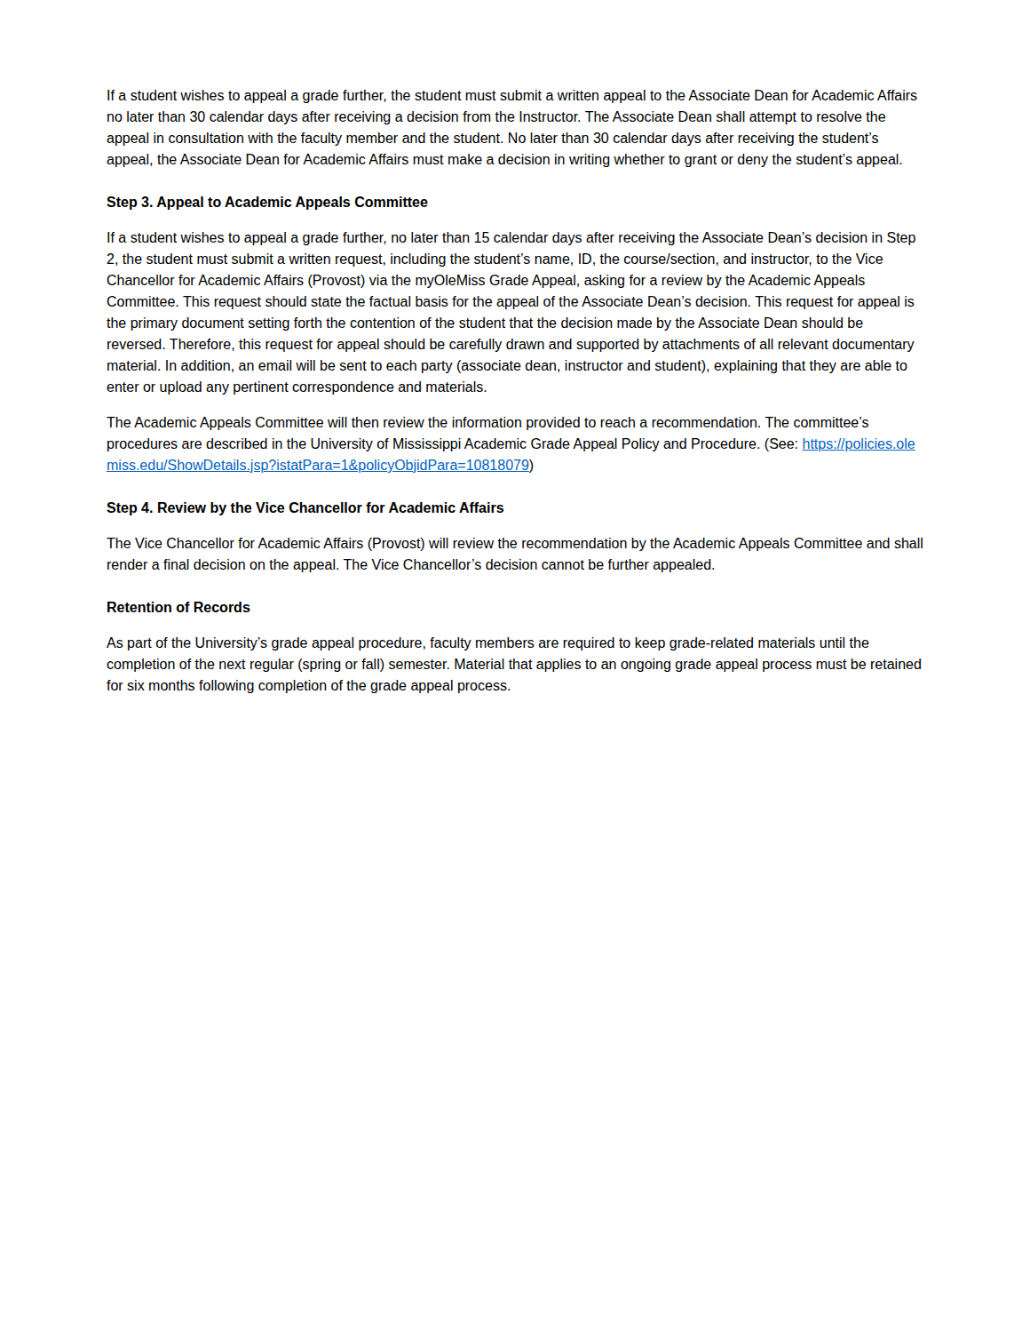If a student wishes to appeal a grade further, the student must submit a written appeal to the Associate Dean for Academic Affairs no later than 30 calendar days after receiving a decision from the Instructor. The Associate Dean shall attempt to resolve the appeal in consultation with the faculty member and the student. No later than 30 calendar days after receiving the student’s appeal, the Associate Dean for Academic Affairs must make a decision in writing whether to grant or deny the student’s appeal.
Step 3. Appeal to Academic Appeals Committee
If a student wishes to appeal a grade further, no later than 15 calendar days after receiving the Associate Dean’s decision in Step 2, the student must submit a written request, including the student’s name, ID, the course/section, and instructor, to the Vice Chancellor for Academic Affairs (Provost) via the myOleMiss Grade Appeal, asking for a review by the Academic Appeals Committee. This request should state the factual basis for the appeal of the Associate Dean’s decision. This request for appeal is the primary document setting forth the contention of the student that the decision made by the Associate Dean should be reversed. Therefore, this request for appeal should be carefully drawn and supported by attachments of all relevant documentary material. In addition, an email will be sent to each party (associate dean, instructor and student), explaining that they are able to enter or upload any pertinent correspondence and materials.
The Academic Appeals Committee will then review the information provided to reach a recommendation. The committee’s procedures are described in the University of Mississippi Academic Grade Appeal Policy and Procedure. (See: https://policies.olemiss.edu/ShowDetails.jsp?istatPara=1&policyObjidPara=10818079)
Step 4. Review by the Vice Chancellor for Academic Affairs
The Vice Chancellor for Academic Affairs (Provost) will review the recommendation by the Academic Appeals Committee and shall render a final decision on the appeal. The Vice Chancellor’s decision cannot be further appealed.
Retention of Records
As part of the University’s grade appeal procedure, faculty members are required to keep grade-related materials until the completion of the next regular (spring or fall) semester. Material that applies to an ongoing grade appeal process must be retained for six months following completion of the grade appeal process.